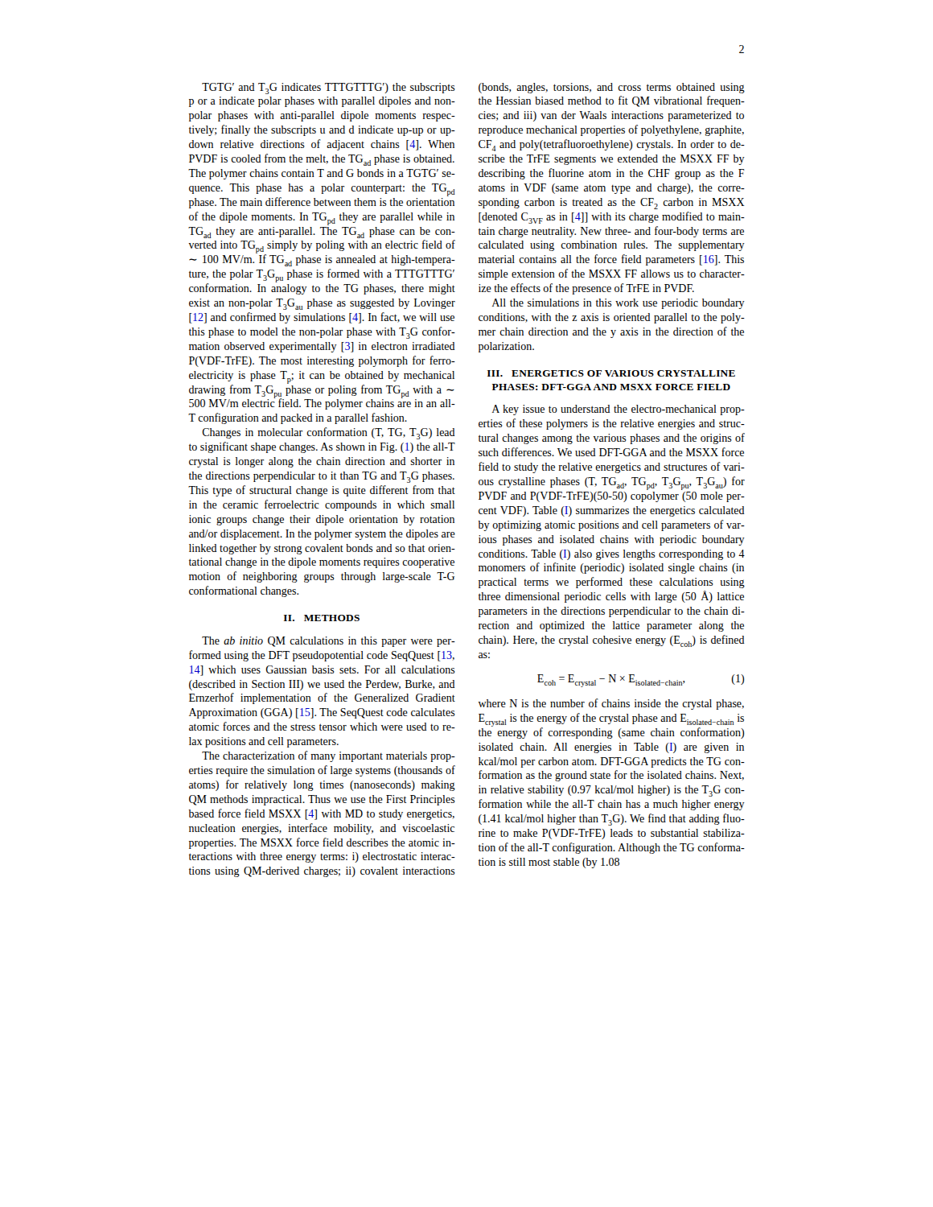2
TGTG′ and T3G indicates TTTGTTTG′) the subscripts p or a indicate polar phases with parallel dipoles and non-polar phases with anti-parallel dipole moments respectively; finally the subscripts u and d indicate up-up or up-down relative directions of adjacent chains [4]. When PVDF is cooled from the melt, the TGad phase is obtained. The polymer chains contain T and G bonds in a TGTG′ sequence. This phase has a polar counterpart: the TGpd phase. The main difference between them is the orientation of the dipole moments. In TGpd they are parallel while in TGad they are anti-parallel. The TGad phase can be converted into TGpd simply by poling with an electric field of ∼ 100 MV/m. If TGad phase is annealed at high-temperature, the polar T3Gpu phase is formed with a TTTGTTTG′ conformation. In analogy to the TG phases, there might exist an non-polar T3Gau phase as suggested by Lovinger [12] and confirmed by simulations [4]. In fact, we will use this phase to model the non-polar phase with T3G conformation observed experimentally [3] in electron irradiated P(VDF-TrFE). The most interesting polymorph for ferroelectricity is phase Tp; it can be obtained by mechanical drawing from T3Gpu phase or poling from TGpd with a ∼ 500 MV/m electric field. The polymer chains are in an all-T configuration and packed in a parallel fashion.
Changes in molecular conformation (T, TG, T3G) lead to significant shape changes. As shown in Fig. (1) the all-T crystal is longer along the chain direction and shorter in the directions perpendicular to it than TG and T3G phases. This type of structural change is quite different from that in the ceramic ferroelectric compounds in which small ionic groups change their dipole orientation by rotation and/or displacement. In the polymer system the dipoles are linked together by strong covalent bonds and so that orientational change in the dipole moments requires cooperative motion of neighboring groups through large-scale T-G conformational changes.
II. Methods
The ab initio QM calculations in this paper were performed using the DFT pseudopotential code SeqQuest [13, 14] which uses Gaussian basis sets. For all calculations (described in Section III) we used the Perdew, Burke, and Ernzerhof implementation of the Generalized Gradient Approximation (GGA) [15]. The SeqQuest code calculates atomic forces and the stress tensor which were used to relax positions and cell parameters.
The characterization of many important materials properties require the simulation of large systems (thousands of atoms) for relatively long times (nanoseconds) making QM methods impractical. Thus we use the First Principles based force field MSXX [4] with MD to study energetics, nucleation energies, interface mobility, and viscoelastic properties. The MSXX force field describes the atomic interactions with three energy terms: i) electrostatic interactions using QM-derived charges; ii) covalent interactions (bonds, angles, torsions, and cross terms obtained using the Hessian biased method to fit QM vibrational frequencies; and iii) van der Waals interactions parameterized to reproduce mechanical properties of polyethylene, graphite, CF4 and poly(tetrafluoroethylene) crystals. In order to describe the TrFE segments we extended the MSXX FF by describing the fluorine atom in the CHF group as the F atoms in VDF (same atom type and charge), the corresponding carbon is treated as the CF2 carbon in MSXX [denoted C3VF as in [4]] with its charge modified to maintain charge neutrality. New three- and four-body terms are calculated using combination rules. The supplementary material contains all the force field parameters [16]. This simple extension of the MSXX FF allows us to characterize the effects of the presence of TrFE in PVDF.
All the simulations in this work use periodic boundary conditions, with the z axis is oriented parallel to the polymer chain direction and the y axis in the direction of the polarization.
III. Energetics of various crystalline phases: DFT-GGA and MSXX force field
A key issue to understand the electro-mechanical properties of these polymers is the relative energies and structural changes among the various phases and the origins of such differences. We used DFT-GGA and the MSXX force field to study the relative energetics and structures of various crystalline phases (T, TGad, TGpd, T3Gpu, T3Gau) for PVDF and P(VDF-TrFE)(50-50) copolymer (50 mole percent VDF). Table (I) summarizes the energetics calculated by optimizing atomic positions and cell parameters of various phases and isolated chains with periodic boundary conditions. Table (I) also gives lengths corresponding to 4 monomers of infinite (periodic) isolated single chains (in practical terms we performed these calculations using three dimensional periodic cells with large (50 Å) lattice parameters in the directions perpendicular to the chain direction and optimized the lattice parameter along the chain). Here, the crystal cohesive energy (Ecoh) is defined as:
Ecoh = Ecrystal − N × Eisolated−chain, (1)
where N is the number of chains inside the crystal phase, Ecrystal is the energy of the crystal phase and Eisolated−chain is the energy of corresponding (same chain conformation) isolated chain. All energies in Table (I) are given in kcal/mol per carbon atom. DFT-GGA predicts the TG conformation as the ground state for the isolated chains. Next, in relative stability (0.97 kcal/mol higher) is the T3G conformation while the all-T chain has a much higher energy (1.41 kcal/mol higher than T3G). We find that adding fluorine to make P(VDF-TrFE) leads to substantial stabilization of the all-T configuration. Although the TG conformation is still most stable (by 1.08